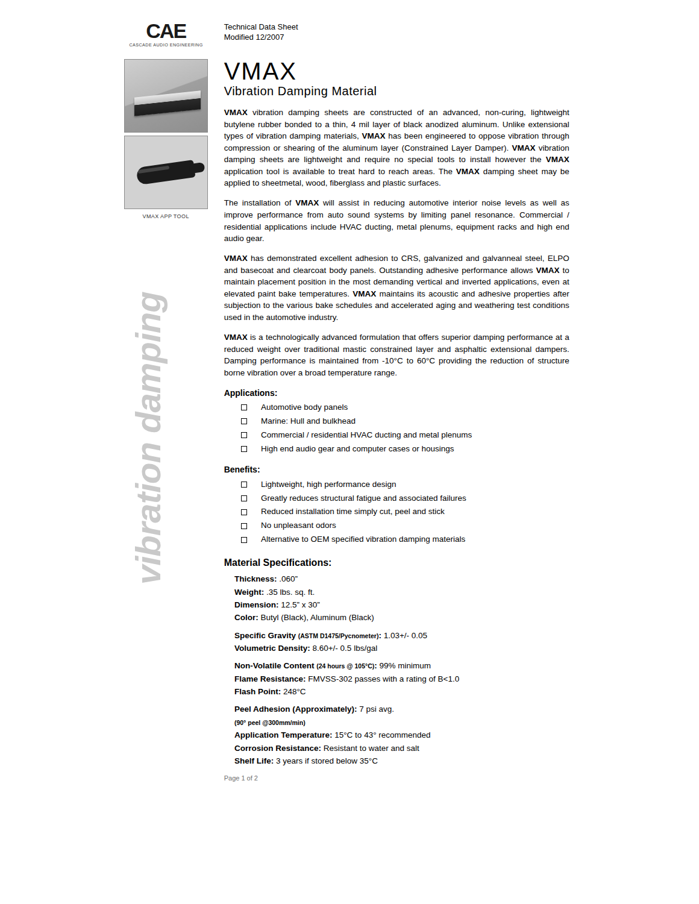CAE
CASCADE AUDIO ENGINEERING
Technical Data Sheet
Modified 12/2007
VMAX APP TOOL
VMAX
Vibration Damping Material
VMAX vibration damping sheets are constructed of an advanced, non-curing, lightweight butylene rubber bonded to a thin, 4 mil layer of black anodized aluminum. Unlike extensional types of vibration damping materials, VMAX has been engineered to oppose vibration through compression or shearing of the aluminum layer (Constrained Layer Damper). VMAX vibration damping sheets are lightweight and require no special tools to install however the VMAX application tool is available to treat hard to reach areas. The VMAX damping sheet may be applied to sheetmetal, wood, fiberglass and plastic surfaces.
The installation of VMAX will assist in reducing automotive interior noise levels as well as improve performance from auto sound systems by limiting panel resonance. Commercial / residential applications include HVAC ducting, metal plenums, equipment racks and high end audio gear.
VMAX has demonstrated excellent adhesion to CRS, galvanized and galvanneal steel, ELPO and basecoat and clearcoat body panels. Outstanding adhesive performance allows VMAX to maintain placement position in the most demanding vertical and inverted applications, even at elevated paint bake temperatures. VMAX maintains its acoustic and adhesive properties after subjection to the various bake schedules and accelerated aging and weathering test conditions used in the automotive industry.
VMAX is a technologically advanced formulation that offers superior damping performance at a reduced weight over traditional mastic constrained layer and asphaltic extensional dampers. Damping performance is maintained from -10°C to 60°C providing the reduction of structure borne vibration over a broad temperature range.
Applications:
Automotive body panels
Marine: Hull and bulkhead
Commercial / residential HVAC ducting and metal plenums
High end audio gear and computer cases or housings
Benefits:
Lightweight, high performance design
Greatly reduces structural fatigue and associated failures
Reduced installation time simply cut, peel and stick
No unpleasant odors
Alternative to OEM specified vibration damping materials
Material Specifications:
Thickness: .060”
Weight: .35 lbs. sq. ft.
Dimension: 12.5” x 30”
Color: Butyl (Black), Aluminum (Black)
Specific Gravity (ASTM D1475/Pycnometer): 1.03+/- 0.05
Volumetric Density: 8.60+/- 0.5 lbs/gal
Non-Volatile Content (24 hours @ 105°C): 99% minimum
Flame Resistance: FMVSS-302 passes with a rating of B<1.0
Flash Point: 248°C
Peel Adhesion (Approximately): 7 psi avg.
(90° peel @300mm/min)
Application Temperature: 15°C to 43° recommended
Corrosion Resistance: Resistant to water and salt
Shelf Life: 3 years if stored below 35°C
vibration damping
Page 1 of 2